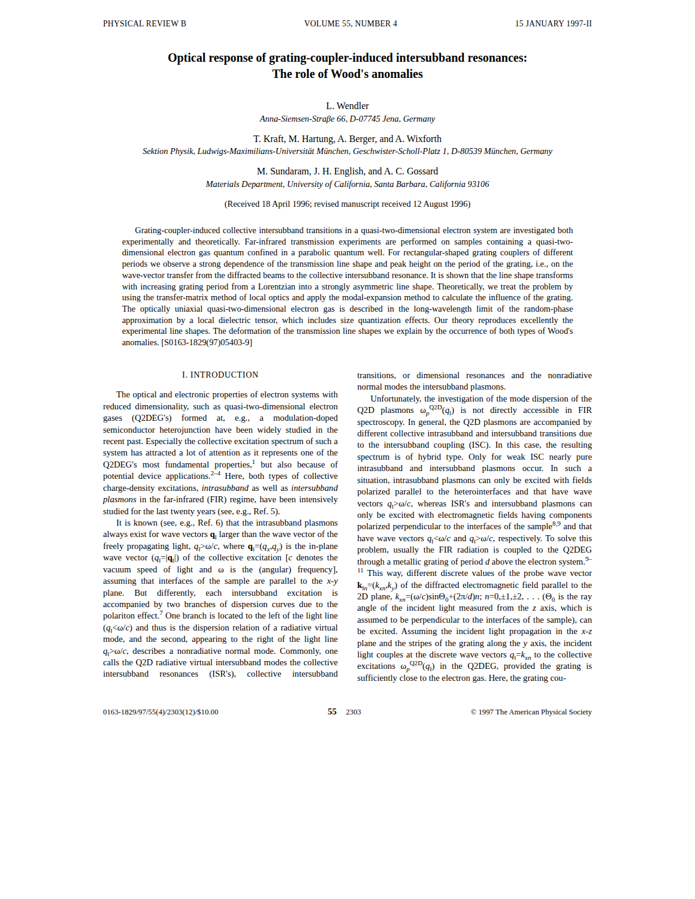PHYSICAL REVIEW B VOLUME 55, NUMBER 4 15 JANUARY 1997-II
Optical response of grating-coupler-induced intersubband resonances:
The role of Wood's anomalies
L. Wendler
Anna-Siemsen-Straβe 66, D-07745 Jena, Germany
T. Kraft, M. Hartung, A. Berger, and A. Wixforth
Sektion Physik, Ludwigs-Maximilians-Universität München, Geschwister-Scholl-Platz 1, D-80539 München, Germany
M. Sundaram, J. H. English, and A. C. Gossard
Materials Department, University of California, Santa Barbara, California 93106
(Received 18 April 1996; revised manuscript received 12 August 1996)
Grating-coupler-induced collective intersubband transitions in a quasi-two-dimensional electron system are investigated both experimentally and theoretically. Far-infrared transmission experiments are performed on samples containing a quasi-two-dimensional electron gas quantum confined in a parabolic quantum well. For rectangular-shaped grating couplers of different periods we observe a strong dependence of the transmission line shape and peak height on the period of the grating, i.e., on the wave-vector transfer from the diffracted beams to the collective intersubband resonance. It is shown that the line shape transforms with increasing grating period from a Lorentzian into a strongly asymmetric line shape. Theoretically, we treat the problem by using the transfer-matrix method of local optics and apply the modal-expansion method to calculate the influence of the grating. The optically uniaxial quasi-two-dimensional electron gas is described in the long-wavelength limit of the random-phase approximation by a local dielectric tensor, which includes size quantization effects. Our theory reproduces excellently the experimental line shapes. The deformation of the transmission line shapes we explain by the occurrence of both types of Wood's anomalies. [S0163-1829(97)05403-9]
I. INTRODUCTION
The optical and electronic properties of electron systems with reduced dimensionality, such as quasi-two-dimensional electron gases (Q2DEG's) formed at, e.g., a modulation-doped semiconductor heterojunction have been widely studied in the recent past. Especially the collective excitation spectrum of such a system has attracted a lot of attention as it represents one of the Q2DEG's most fundamental properties,1 but also because of potential device applications.2–4 Here, both types of collective charge-density excitations, intrasubband as well as intersubband plasmons in the far-infrared (FIR) regime, have been intensively studied for the last twenty years (see, e.g., Ref. 5).
It is known (see, e.g., Ref. 6) that the intrasubband plasmons always exist for wave vectors q‖ larger than the wave vector of the freely propagating light, q‖>ω/c, where q‖=(qx,qy) is the in-plane wave vector (q‖=|q‖|) of the collective excitation [c denotes the vacuum speed of light and ω is the (angular) frequency], assuming that interfaces of the sample are parallel to the x-y plane. But differently, each intersubband excitation is accompanied by two branches of dispersion curves due to the polariton effect.7 One branch is located to the left of the light line (q‖<ω/c) and thus is the dispersion relation of a radiative virtual mode, and the second, appearing to the right of the light line q‖>ω/c, describes a nonradiative normal mode. Commonly, one calls the Q2D radiative virtual intersubband modes the collective intersubband resonances (ISR's), collective intersubband transitions, or dimensional resonances and the nonradiative normal modes the intersubband plasmons.
Unfortunately, the investigation of the mode dispersion of the Q2D plasmons ωpQ2D(q‖) is not directly accessible in FIR spectroscopy. In general, the Q2D plasmons are accompanied by different collective intrasubband and intersubband transitions due to the intersubband coupling (ISC). In this case, the resulting spectrum is of hybrid type. Only for weak ISC nearly pure intrasubband and intersubband plasmons occur. In such a situation, intrasubband plasmons can only be excited with fields polarized parallel to the heterointerfaces and that have wave vectors q‖>ω/c, whereas ISR's and intersubband plasmons can only be excited with electromagnetic fields having components polarized perpendicular to the interfaces of the sample8,9 and that have wave vectors q‖<ω/c and q‖>ω/c, respectively. To solve this problem, usually the FIR radiation is coupled to the Q2DEG through a metallic grating of period d above the electron system.9–11 This way, different discrete values of the probe wave vector k‖n=(kxn,ky) of the diffracted electromagnetic field parallel to the 2D plane, kxn=(ω/c)sinΘ0+(2π/d)n; n=0,±1,±2, . . . (Θ0 is the ray angle of the incident light measured from the z axis, which is assumed to be perpendicular to the interfaces of the sample), can be excited. Assuming the incident light propagation in the x-z plane and the stripes of the grating along the y axis, the incident light couples at the discrete wave vectors q‖=kxn to the collective excitations ωpQ2D(q‖) in the Q2DEG, provided the grating is sufficiently close to the electron gas. Here, the grating cou-
0163-1829/97/55(4)/2303(12)/$10.00 55 2303 © 1997 The American Physical Society